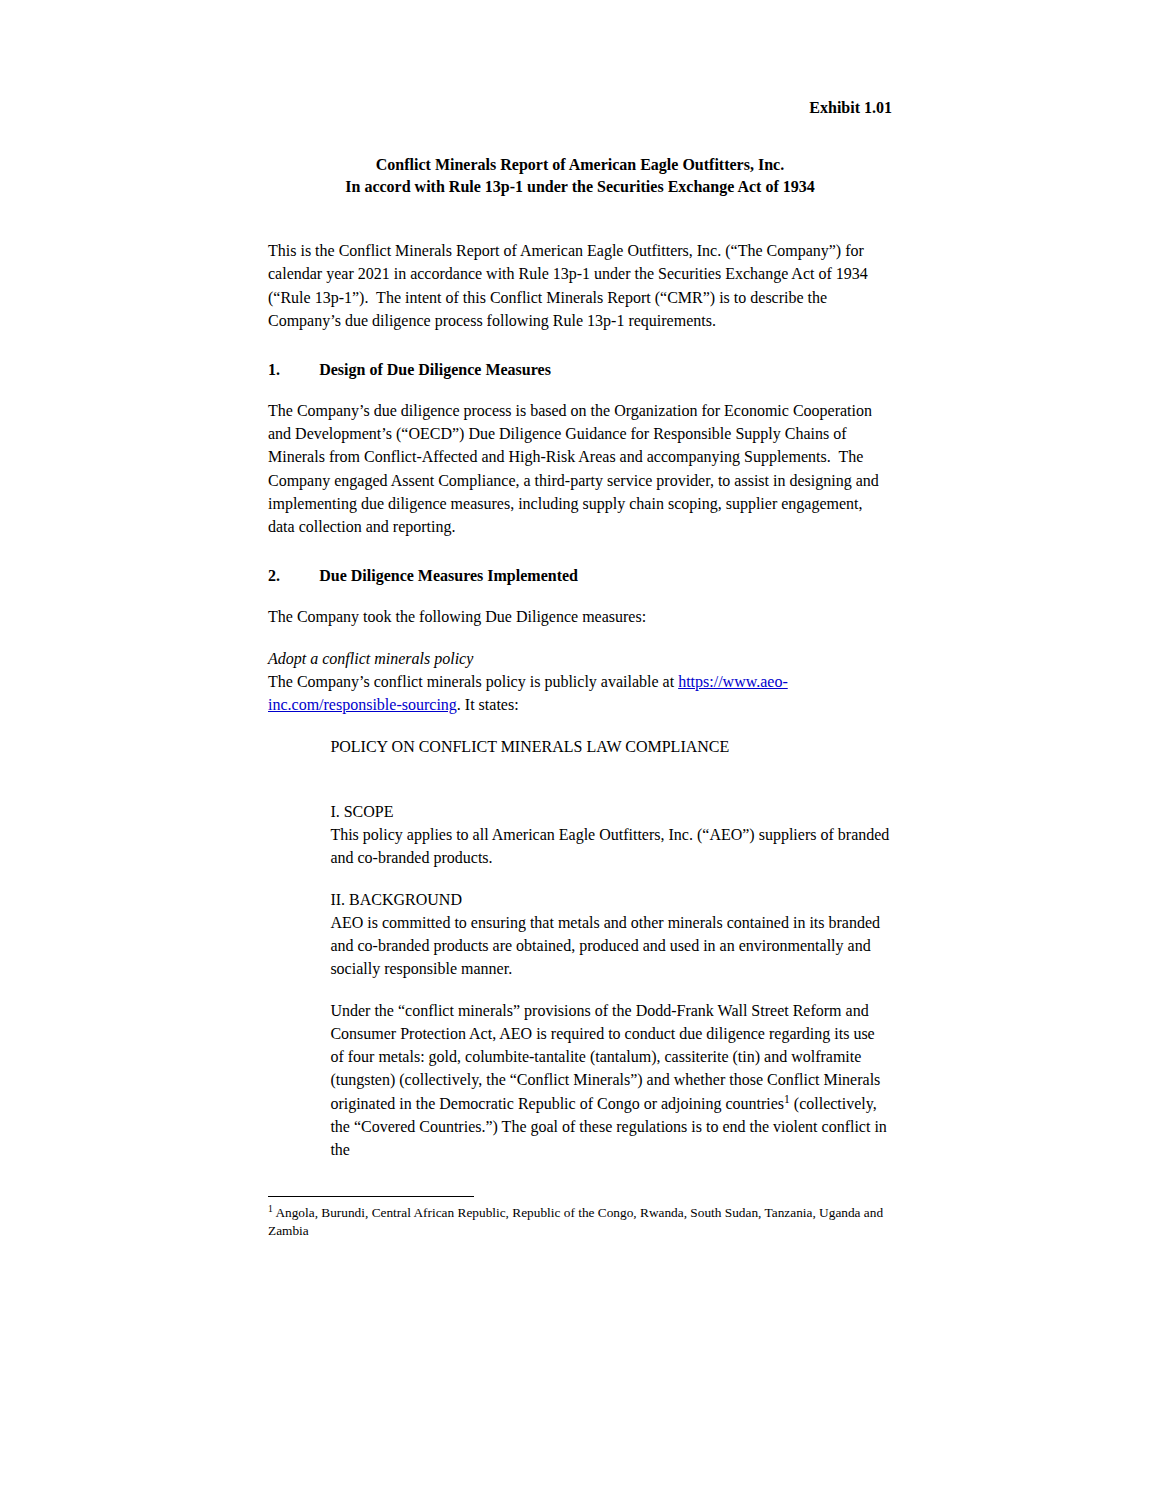Exhibit 1.01
Conflict Minerals Report of American Eagle Outfitters, Inc. In accord with Rule 13p-1 under the Securities Exchange Act of 1934
This is the Conflict Minerals Report of American Eagle Outfitters, Inc. (“The Company”) for calendar year 2021 in accordance with Rule 13p-1 under the Securities Exchange Act of 1934 (“Rule 13p-1”). The intent of this Conflict Minerals Report (“CMR”) is to describe the Company’s due diligence process following Rule 13p-1 requirements.
1. Design of Due Diligence Measures
The Company’s due diligence process is based on the Organization for Economic Cooperation and Development’s (“OECD”) Due Diligence Guidance for Responsible Supply Chains of Minerals from Conflict-Affected and High-Risk Areas and accompanying Supplements. The Company engaged Assent Compliance, a third-party service provider, to assist in designing and implementing due diligence measures, including supply chain scoping, supplier engagement, data collection and reporting.
2. Due Diligence Measures Implemented
The Company took the following Due Diligence measures:
Adopt a conflict minerals policy
The Company’s conflict minerals policy is publicly available at https://www.aeo-inc.com/responsible-sourcing. It states:
POLICY ON CONFLICT MINERALS LAW COMPLIANCE
I. SCOPE
This policy applies to all American Eagle Outfitters, Inc. (“AEO”) suppliers of branded and co-branded products.
II. BACKGROUND
AEO is committed to ensuring that metals and other minerals contained in its branded and co-branded products are obtained, produced and used in an environmentally and socially responsible manner.
Under the “conflict minerals” provisions of the Dodd-Frank Wall Street Reform and Consumer Protection Act, AEO is required to conduct due diligence regarding its use of four metals: gold, columbite-tantalite (tantalum), cassiterite (tin) and wolframite (tungsten) (collectively, the “Conflict Minerals”) and whether those Conflict Minerals originated in the Democratic Republic of Congo or adjoining countries1 (collectively, the “Covered Countries.”) The goal of these regulations is to end the violent conflict in the
1 Angola, Burundi, Central African Republic, Republic of the Congo, Rwanda, South Sudan, Tanzania, Uganda and Zambia